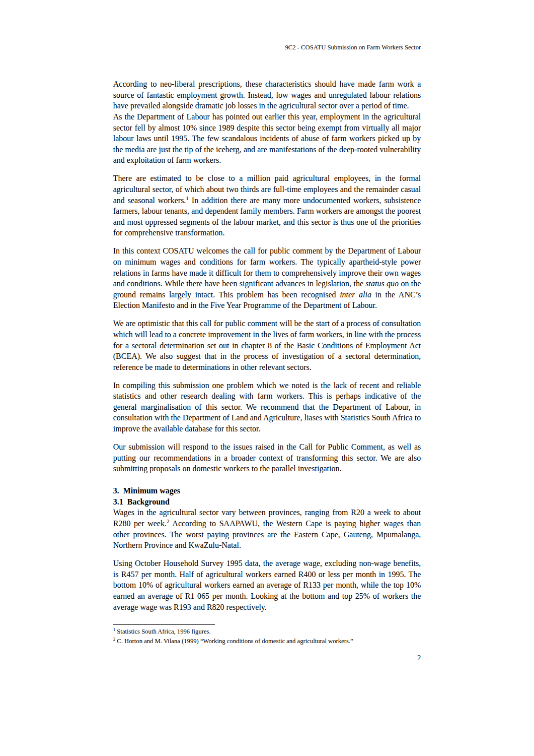9C2 - COSATU Submission on Farm Workers Sector
According to neo-liberal prescriptions, these characteristics should have made farm work a source of fantastic employment growth. Instead, low wages and unregulated labour relations have prevailed alongside dramatic job losses in the agricultural sector over a period of time.
As the Department of Labour has pointed out earlier this year, employment in the agricultural sector fell by almost 10% since 1989 despite this sector being exempt from virtually all major labour laws until 1995. The few scandalous incidents of abuse of farm workers picked up by the media are just the tip of the iceberg, and are manifestations of the deep-rooted vulnerability and exploitation of farm workers.
There are estimated to be close to a million paid agricultural employees, in the formal agricultural sector, of which about two thirds are full-time employees and the remainder casual and seasonal workers.1 In addition there are many more undocumented workers, subsistence farmers, labour tenants, and dependent family members. Farm workers are amongst the poorest and most oppressed segments of the labour market, and this sector is thus one of the priorities for comprehensive transformation.
In this context COSATU welcomes the call for public comment by the Department of Labour on minimum wages and conditions for farm workers. The typically apartheid-style power relations in farms have made it difficult for them to comprehensively improve their own wages and conditions. While there have been significant advances in legislation, the status quo on the ground remains largely intact. This problem has been recognised inter alia in the ANC’s Election Manifesto and in the Five Year Programme of the Department of Labour.
We are optimistic that this call for public comment will be the start of a process of consultation which will lead to a concrete improvement in the lives of farm workers, in line with the process for a sectoral determination set out in chapter 8 of the Basic Conditions of Employment Act (BCEA). We also suggest that in the process of investigation of a sectoral determination, reference be made to determinations in other relevant sectors.
In compiling this submission one problem which we noted is the lack of recent and reliable statistics and other research dealing with farm workers. This is perhaps indicative of the general marginalisation of this sector. We recommend that the Department of Labour, in consultation with the Department of Land and Agriculture, liases with Statistics South Africa to improve the available database for this sector.
Our submission will respond to the issues raised in the Call for Public Comment, as well as putting our recommendations in a broader context of transforming this sector. We are also submitting proposals on domestic workers to the parallel investigation.
3. Minimum wages
3.1 Background
Wages in the agricultural sector vary between provinces, ranging from R20 a week to about R280 per week.2 According to SAAPAWU, the Western Cape is paying higher wages than other provinces. The worst paying provinces are the Eastern Cape, Gauteng, Mpumalanga, Northern Province and KwaZulu-Natal.
Using October Household Survey 1995 data, the average wage, excluding non-wage benefits, is R457 per month. Half of agricultural workers earned R400 or less per month in 1995. The bottom 10% of agricultural workers earned an average of R133 per month, while the top 10% earned an average of R1 065 per month. Looking at the bottom and top 25% of workers the average wage was R193 and R820 respectively.
1 Statistics South Africa, 1996 figures.
2 C. Horton and M. Vilana (1999) “Working conditions of domestic and agricultural workers.”
2